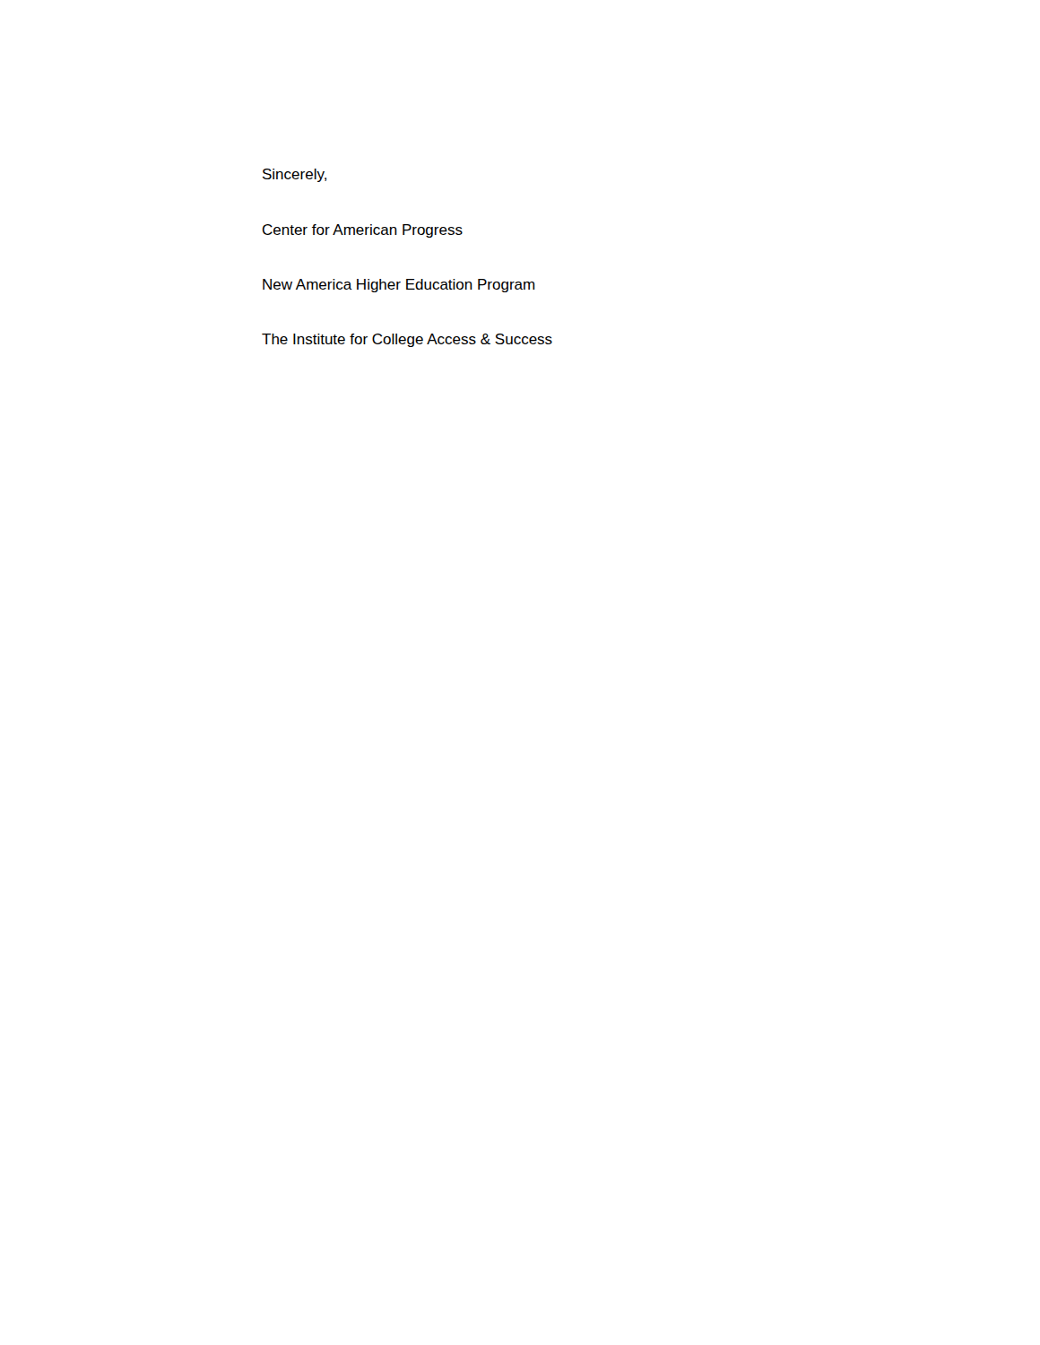Sincerely,
Center for American Progress
New America Higher Education Program
The Institute for College Access & Success